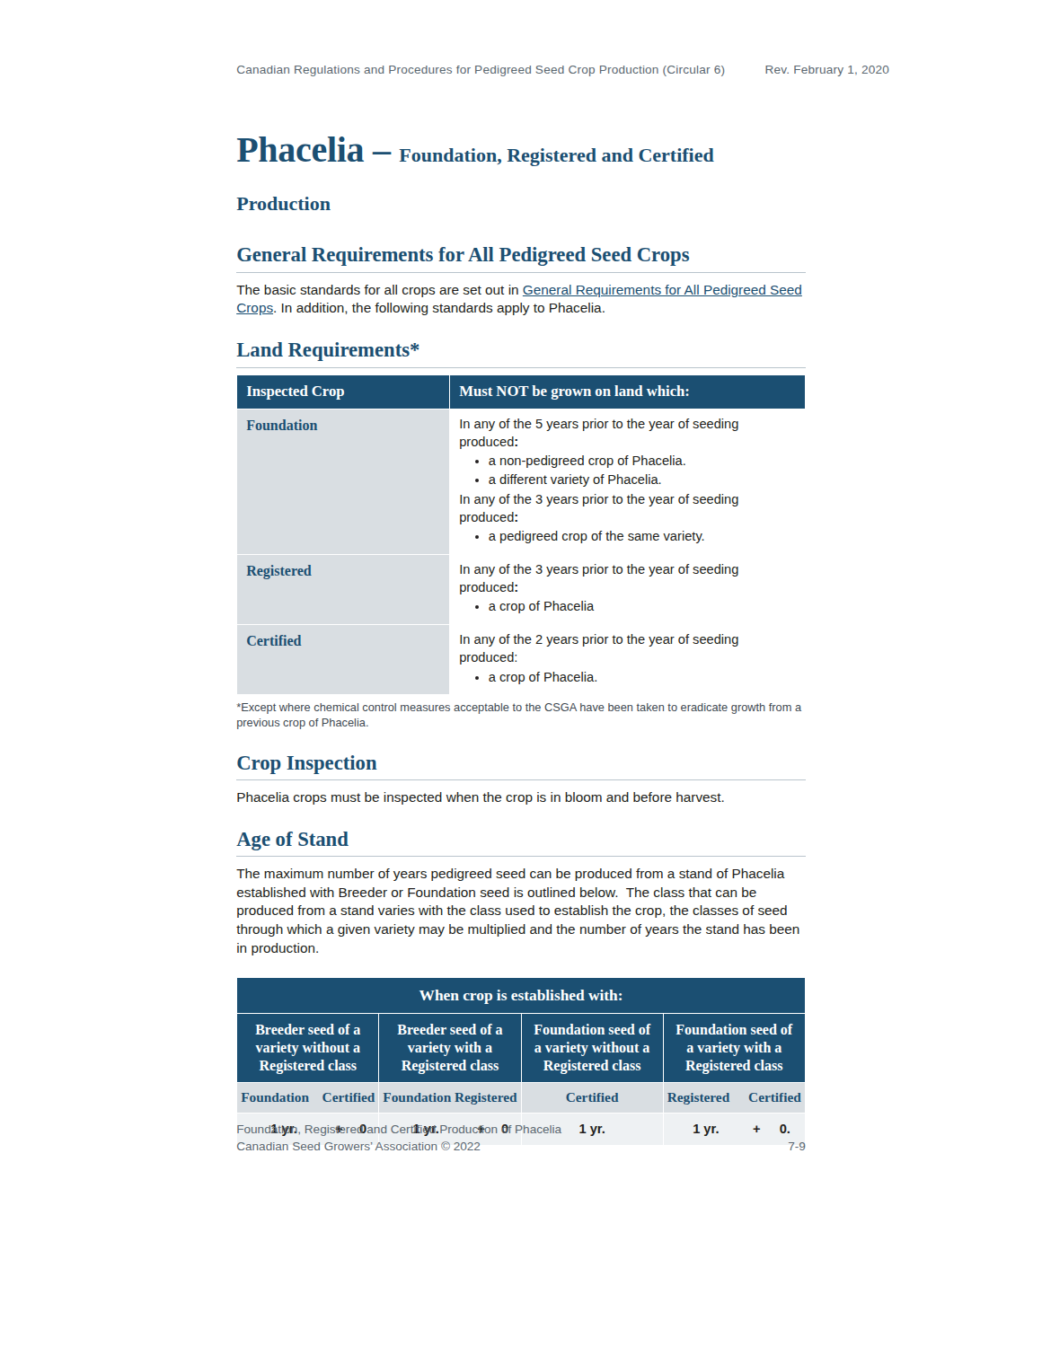Canadian Regulations and Procedures for Pedigreed Seed Crop Production (Circular 6) Rev. February 1, 2020
Phacelia – Foundation, Registered and Certified Production
General Requirements for All Pedigreed Seed Crops
The basic standards for all crops are set out in General Requirements for All Pedigreed Seed Crops. In addition, the following standards apply to Phacelia.
Land Requirements*
| Inspected Crop | Must NOT be grown on land which: |
| --- | --- |
| Foundation | In any of the 5 years prior to the year of seeding produced : a non-pedigreed crop of Phacelia. a different variety of Phacelia. In any of the 3 years prior to the year of seeding produced : a pedigreed crop of the same variety. |
| Registered | In any of the 3 years prior to the year of seeding produced : a crop of Phacelia |
| Certified | In any of the 2 years prior to the year of seeding produced: a crop of Phacelia. |
*Except where chemical control measures acceptable to the CSGA have been taken to eradicate growth from a previous crop of Phacelia.
Crop Inspection
Phacelia crops must be inspected when the crop is in bloom and before harvest.
Age of Stand
The maximum number of years pedigreed seed can be produced from a stand of Phacelia established with Breeder or Foundation seed is outlined below. The class that can be produced from a stand varies with the class used to establish the crop, the classes of seed through which a given variety may be multiplied and the number of years the stand has been in production.
| When crop is established with: |
| --- |
| Breeder seed of a variety without a Registered class | Breeder seed of a variety with a Registered class | Foundation seed of a variety without a Registered class | Foundation seed of a variety with a Registered class |
| / Foundation / / Certified / | / Foundation / / Registered / | Certified | / Registered / / Certified / |
| / 1 yr. / + / 0 / | / 1 yr. / + / 0 / | 1 yr. | / 1 yr. / + / 0. / |
Foundation, Registered and Certified Production of Phacelia
Canadian Seed Growers’ Association © 2022
7-9